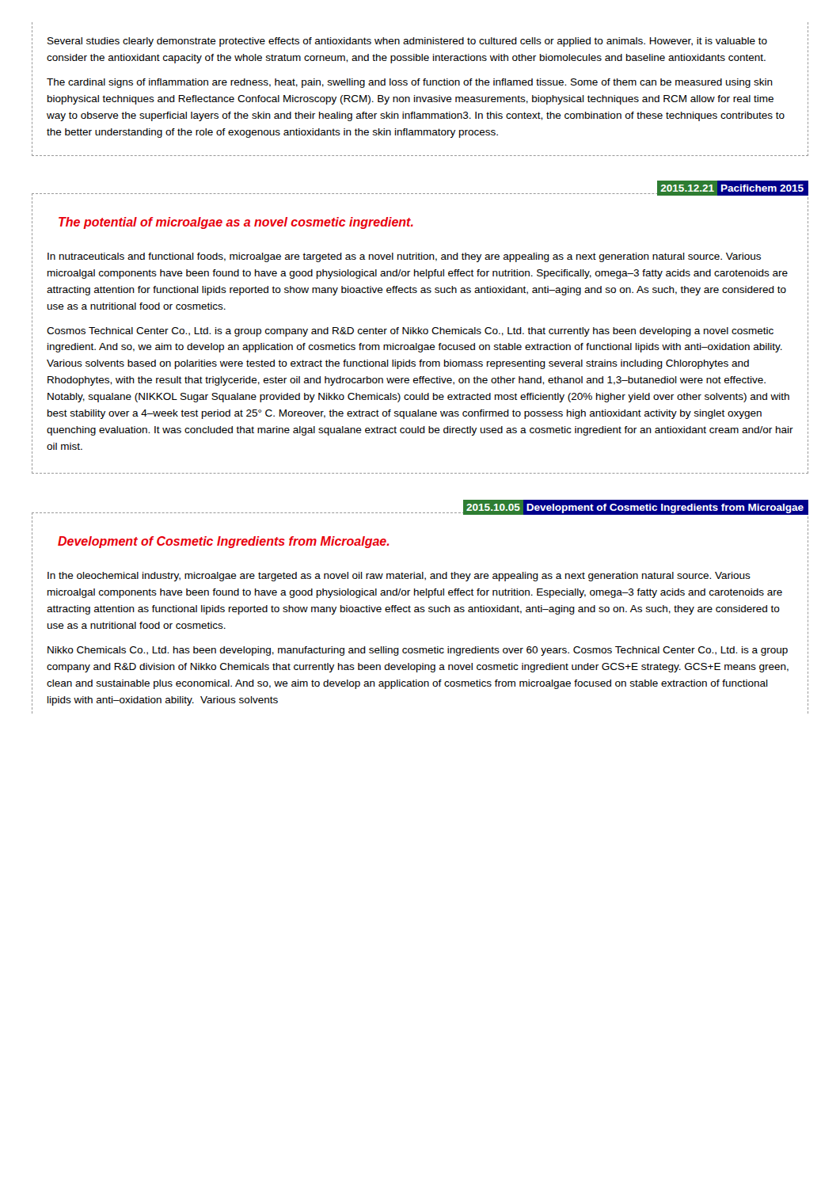Several studies clearly demonstrate protective effects of antioxidants when administered to cultured cells or applied to animals. However, it is valuable to consider the antioxidant capacity of the whole stratum corneum, and the possible interactions with other biomolecules and baseline antioxidants content.
The cardinal signs of inflammation are redness, heat, pain, swelling and loss of function of the inflamed tissue. Some of them can be measured using skin biophysical techniques and Reflectance Confocal Microscopy (RCM). By non invasive measurements, biophysical techniques and RCM allow for real time way to observe the superficial layers of the skin and their healing after skin inflammation3. In this context, the combination of these techniques contributes to the better understanding of the role of exogenous antioxidants in the skin inflammatory process.
2015.12.21 Pacifichem 2015
The potential of microalgae as a novel cosmetic ingredient.
In nutraceuticals and functional foods, microalgae are targeted as a novel nutrition, and they are appealing as a next generation natural source. Various microalgal components have been found to have a good physiological and/or helpful effect for nutrition. Specifically, omega–3 fatty acids and carotenoids are attracting attention for functional lipids reported to show many bioactive effects as such as antioxidant, anti–aging and so on. As such, they are considered to use as a nutritional food or cosmetics.
Cosmos Technical Center Co., Ltd. is a group company and R&D center of Nikko Chemicals Co., Ltd. that currently has been developing a novel cosmetic ingredient. And so, we aim to develop an application of cosmetics from microalgae focused on stable extraction of functional lipids with anti–oxidation ability. Various solvents based on polarities were tested to extract the functional lipids from biomass representing several strains including Chlorophytes and Rhodophytes, with the result that triglyceride, ester oil and hydrocarbon were effective, on the other hand, ethanol and 1,3–butanediol were not effective. Notably, squalane (NIKKOL Sugar Squalane provided by Nikko Chemicals) could be extracted most efficiently (20% higher yield over other solvents) and with best stability over a 4–week test period at 25° C. Moreover, the extract of squalane was confirmed to possess high antioxidant activity by singlet oxygen quenching evaluation. It was concluded that marine algal squalane extract could be directly used as a cosmetic ingredient for an antioxidant cream and/or hair oil mist.
2015.10.05 Development of Cosmetic Ingredients from Microalgae
Development of Cosmetic Ingredients from Microalgae.
In the oleochemical industry, microalgae are targeted as a novel oil raw material, and they are appealing as a next generation natural source. Various microalgal components have been found to have a good physiological and/or helpful effect for nutrition. Especially, omega–3 fatty acids and carotenoids are attracting attention as functional lipids reported to show many bioactive effect as such as antioxidant, anti–aging and so on. As such, they are considered to use as a nutritional food or cosmetics.
Nikko Chemicals Co., Ltd. has been developing, manufacturing and selling cosmetic ingredients over 60 years. Cosmos Technical Center Co., Ltd. is a group company and R&D division of Nikko Chemicals that currently has been developing a novel cosmetic ingredient under GCS+E strategy. GCS+E means green, clean and sustainable plus economical. And so, we aim to develop an application of cosmetics from microalgae focused on stable extraction of functional lipids with anti–oxidation ability. Various solvents